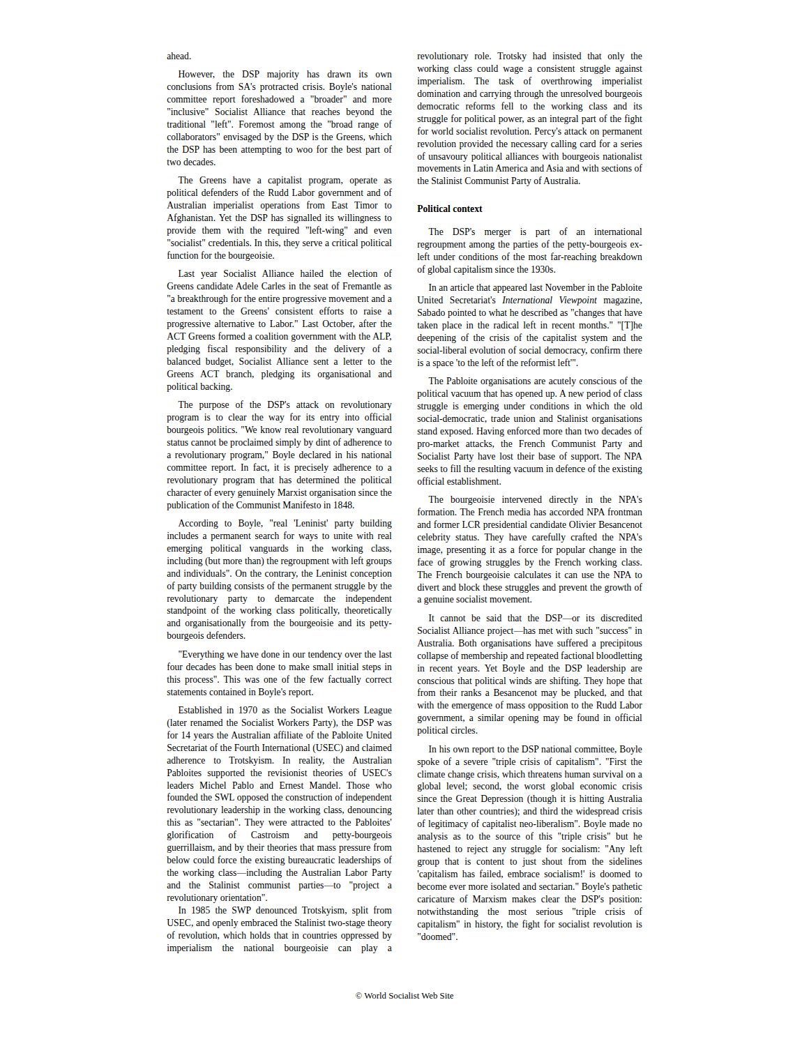ahead.
However, the DSP majority has drawn its own conclusions from SA's protracted crisis. Boyle's national committee report foreshadowed a "broader" and more "inclusive" Socialist Alliance that reaches beyond the traditional "left". Foremost among the "broad range of collaborators" envisaged by the DSP is the Greens, which the DSP has been attempting to woo for the best part of two decades.
The Greens have a capitalist program, operate as political defenders of the Rudd Labor government and of Australian imperialist operations from East Timor to Afghanistan. Yet the DSP has signalled its willingness to provide them with the required "left-wing" and even "socialist" credentials. In this, they serve a critical political function for the bourgeoisie.
Last year Socialist Alliance hailed the election of Greens candidate Adele Carles in the seat of Fremantle as "a breakthrough for the entire progressive movement and a testament to the Greens' consistent efforts to raise a progressive alternative to Labor." Last October, after the ACT Greens formed a coalition government with the ALP, pledging fiscal responsibility and the delivery of a balanced budget, Socialist Alliance sent a letter to the Greens ACT branch, pledging its organisational and political backing.
The purpose of the DSP's attack on revolutionary program is to clear the way for its entry into official bourgeois politics. "We know real revolutionary vanguard status cannot be proclaimed simply by dint of adherence to a revolutionary program," Boyle declared in his national committee report. In fact, it is precisely adherence to a revolutionary program that has determined the political character of every genuinely Marxist organisation since the publication of the Communist Manifesto in 1848.
According to Boyle, "real 'Leninist' party building includes a permanent search for ways to unite with real emerging political vanguards in the working class, including (but more than) the regroupment with left groups and individuals". On the contrary, the Leninist conception of party building consists of the permanent struggle by the revolutionary party to demarcate the independent standpoint of the working class politically, theoretically and organisationally from the bourgeoisie and its petty-bourgeois defenders.
"Everything we have done in our tendency over the last four decades has been done to make small initial steps in this process". This was one of the few factually correct statements contained in Boyle's report.
Established in 1970 as the Socialist Workers League (later renamed the Socialist Workers Party), the DSP was for 14 years the Australian affiliate of the Pabloite United Secretariat of the Fourth International (USEC) and claimed adherence to Trotskyism. In reality, the Australian Pabloites supported the revisionist theories of USEC's leaders Michel Pablo and Ernest Mandel. Those who founded the SWL opposed the construction of independent revolutionary leadership in the working class, denouncing this as "sectarian". They were attracted to the Pabloites' glorification of Castroism and petty-bourgeois guerrillaism, and by their theories that mass pressure from below could force the existing bureaucratic leaderships of the working class—including the Australian Labor Party and the Stalinist communist parties—to "project a revolutionary orientation".
In 1985 the SWP denounced Trotskyism, split from USEC, and openly embraced the Stalinist two-stage theory of revolution, which holds that in countries oppressed by imperialism the national bourgeoisie can play a revolutionary role. Trotsky had insisted that only the working class could wage a consistent struggle against imperialism. The task of overthrowing imperialist domination and carrying through the unresolved bourgeois democratic reforms fell to the working class and its struggle for political power, as an integral part of the fight for world socialist revolution. Percy's attack on permanent revolution provided the necessary calling card for a series of unsavoury political alliances with bourgeois nationalist movements in Latin America and Asia and with sections of the Stalinist Communist Party of Australia.
Political context
The DSP's merger is part of an international regroupment among the parties of the petty-bourgeois ex-left under conditions of the most far-reaching breakdown of global capitalism since the 1930s.
In an article that appeared last November in the Pabloite United Secretariat's International Viewpoint magazine, Sabado pointed to what he described as "changes that have taken place in the radical left in recent months." "[T]he deepening of the crisis of the capitalist system and the social-liberal evolution of social democracy, confirm there is a space 'to the left of the reformist left'".
The Pabloite organisations are acutely conscious of the political vacuum that has opened up. A new period of class struggle is emerging under conditions in which the old social-democratic, trade union and Stalinist organisations stand exposed. Having enforced more than two decades of pro-market attacks, the French Communist Party and Socialist Party have lost their base of support. The NPA seeks to fill the resulting vacuum in defence of the existing official establishment.
The bourgeoisie intervened directly in the NPA's formation. The French media has accorded NPA frontman and former LCR presidential candidate Olivier Besancenot celebrity status. They have carefully crafted the NPA's image, presenting it as a force for popular change in the face of growing struggles by the French working class. The French bourgeoisie calculates it can use the NPA to divert and block these struggles and prevent the growth of a genuine socialist movement.
It cannot be said that the DSP—or its discredited Socialist Alliance project—has met with such "success" in Australia. Both organisations have suffered a precipitous collapse of membership and repeated factional bloodletting in recent years. Yet Boyle and the DSP leadership are conscious that political winds are shifting. They hope that from their ranks a Besancenot may be plucked, and that with the emergence of mass opposition to the Rudd Labor government, a similar opening may be found in official political circles.
In his own report to the DSP national committee, Boyle spoke of a severe "triple crisis of capitalism". "First the climate change crisis, which threatens human survival on a global level; second, the worst global economic crisis since the Great Depression (though it is hitting Australia later than other countries); and third the widespread crisis of legitimacy of capitalist neo-liberalism". Boyle made no analysis as to the source of this "triple crisis" but he hastened to reject any struggle for socialism: "Any left group that is content to just shout from the sidelines 'capitalism has failed, embrace socialism!' is doomed to become ever more isolated and sectarian." Boyle's pathetic caricature of Marxism makes clear the DSP's position: notwithstanding the most serious "triple crisis of capitalism" in history, the fight for socialist revolution is "doomed".
© World Socialist Web Site